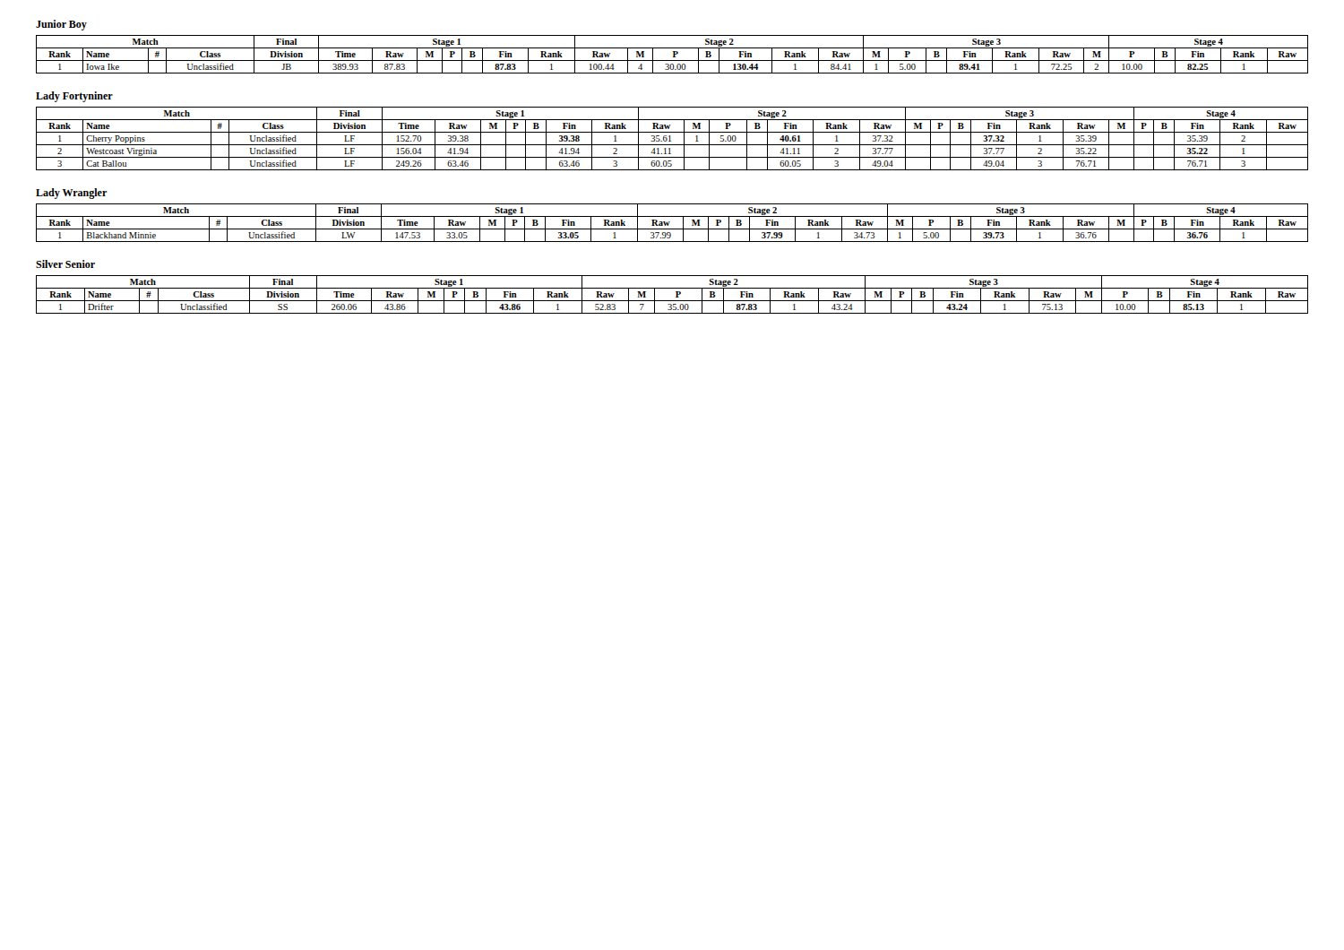Junior Boy
| Match | Final | Stage 1 | Stage 2 | Stage 3 | Stage 4 |
| --- | --- | --- | --- | --- | --- |
| Rank | Name | # | Class | Division | Time | Raw | M | P | B | Fin | Rank | Raw | M | P | B | Fin | Rank | Raw | M | P | B | Fin | Rank | Raw | M | P | B | Fin | Rank | Raw |
| 1 | Iowa Ike | | Unclassified | JB | 389.93 | 87.83 | | | | 87.83 | 1 | 100.44 | 4 | 30.00 | | 130.44 | 1 | 84.41 | 1 | 5.00 | | 89.41 | 1 | 72.25 | 2 | 10.00 | | 82.25 | 1 | |
Lady Fortyniner
| Match | Final | Stage 1 | Stage 2 | Stage 3 | Stage 4 |
| --- | --- | --- | --- | --- | --- |
| Rank | Name | # | Class | Division | Time | Raw | M | P | B | Fin | Rank | Raw | M | P | B | Fin | Rank | Raw | M | P | B | Fin | Rank | Raw | M | P | B | Fin | Rank | Raw |
| 1 | Cherry Poppins | | Unclassified | LF | 152.70 | 39.38 | | | | 39.38 | 1 | 35.61 | 1 | 5.00 | | 40.61 | 1 | 37.32 | | | | 37.32 | 1 | 35.39 | | | | 35.39 | 2 | |
| 2 | Westcoast Virginia | | Unclassified | LF | 156.04 | 41.94 | | | | 41.94 | 2 | 41.11 | | | | 41.11 | 2 | 37.77 | | | | 37.77 | 2 | 35.22 | | | | 35.22 | 1 | |
| 3 | Cat Ballou | | Unclassified | LF | 249.26 | 63.46 | | | | 63.46 | 3 | 60.05 | | | | 60.05 | 3 | 49.04 | | | | 49.04 | 3 | 76.71 | | | | 76.71 | 3 | |
Lady Wrangler
| Match | Final | Stage 1 | Stage 2 | Stage 3 | Stage 4 |
| --- | --- | --- | --- | --- | --- |
| Rank | Name | # | Class | Division | Time | Raw | M | P | B | Fin | Rank | Raw | M | P | B | Fin | Rank | Raw | M | P | B | Fin | Rank | Raw | M | P | B | Fin | Rank | Raw |
| 1 | Blackhand Minnie | | Unclassified | LW | 147.53 | 33.05 | | | | 33.05 | 1 | 37.99 | | | | 37.99 | 1 | 34.73 | 1 | 5.00 | | 39.73 | 1 | 36.76 | | | | 36.76 | 1 | |
Silver Senior
| Match | Final | Stage 1 | Stage 2 | Stage 3 | Stage 4 |
| --- | --- | --- | --- | --- | --- |
| Rank | Name | # | Class | Division | Time | Raw | M | P | B | Fin | Rank | Raw | M | P | B | Fin | Rank | Raw | M | P | B | Fin | Rank | Raw | M | P | B | Fin | Rank | Raw |
| 1 | Drifter | | Unclassified | SS | 260.06 | 43.86 | | | | 43.86 | 1 | 52.83 | 7 | 35.00 | | 87.83 | 1 | 43.24 | | | | 43.24 | 1 | 75.13 | | 10.00 | | 85.13 | 1 | |